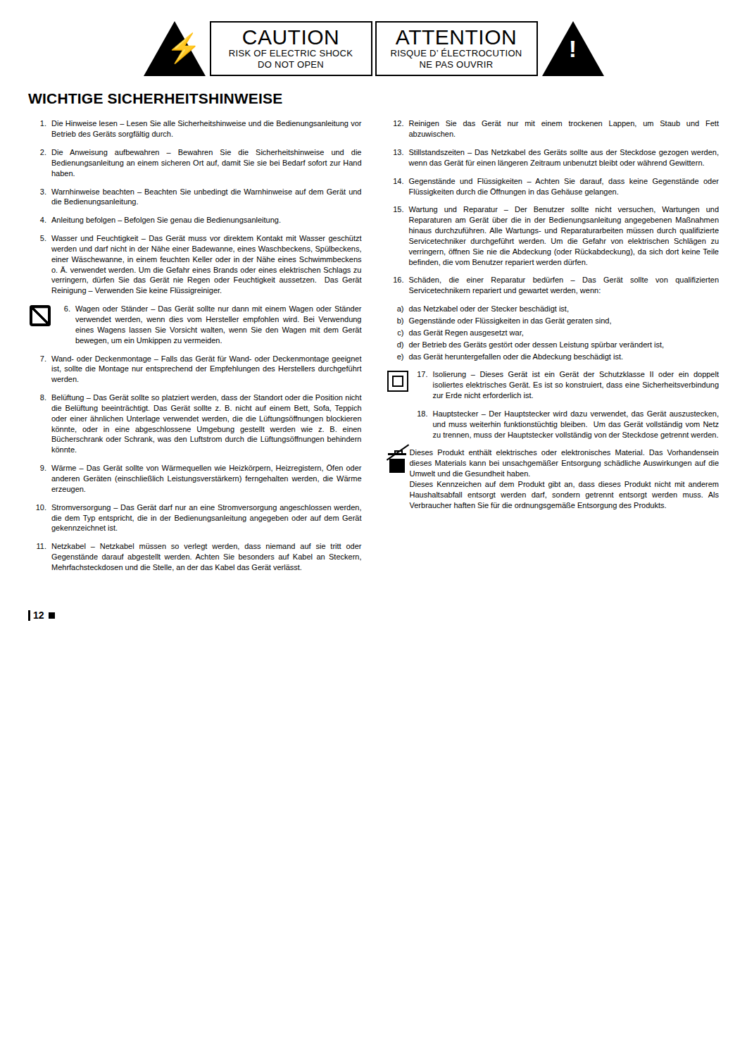⚡
CAUTION
RISK OF ELECTRIC SHOCK
DO NOT OPEN
ATTENTION
RISQUE D’ ÉLECTROCUTION
NE PAS OUVRIR
!
WICHTIGE SICHERHEITSHINWEISE
1.
Die Hinweise lesen – Lesen Sie alle Sicherheitshinweise und die Bedienungsanleitung vor Betrieb des Geräts sorgfältig durch.
2.
Die Anweisung aufbewahren – Bewahren Sie die Sicherheitshinweise und die Bedienungsanleitung an einem sicheren Ort auf, damit Sie sie bei Bedarf sofort zur Hand haben.
3.
Warnhinweise beachten – Beachten Sie unbedingt die Warnhinweise auf dem Gerät und die Bedienungsanleitung.
4.
Anleitung befolgen – Befolgen Sie genau die Bedienungsanleitung.
5.
Wasser und Feuchtigkeit – Das Gerät muss vor direktem Kontakt mit Wasser geschützt werden und darf nicht in der Nähe einer Badewanne, eines Waschbeckens, Spülbeckens, einer Wäschewanne, in einem feuchten Keller oder in der Nähe eines Schwimmbeckens o. Ä. verwendet werden. Um die Gefahr eines Brands oder eines elektrischen Schlags zu verringern, dürfen Sie das Gerät nie Regen oder Feuchtigkeit aussetzen. Das Gerät Reinigung – Verwenden Sie keine Flüssigreiniger.
6.
Wagen oder Ständer – Das Gerät sollte nur dann mit einem Wagen oder Ständer verwendet werden, wenn dies vom Hersteller empfohlen wird. Bei Verwendung eines Wagens lassen Sie Vorsicht walten, wenn Sie den Wagen mit dem Gerät bewegen, um ein Umkippen zu vermeiden.
7.
Wand- oder Deckenmontage – Falls das Gerät für Wand- oder Deckenmontage geeignet ist, sollte die Montage nur entsprechend der Empfehlungen des Herstellers durchgeführt werden.
8.
Belüftung – Das Gerät sollte so platziert werden, dass der Standort oder die Position nicht die Belüftung beeinträchtigt. Das Gerät sollte z. B. nicht auf einem Bett, Sofa, Teppich oder einer ähnlichen Unterlage verwendet werden, die die Lüftungsöffnungen blockieren könnte, oder in eine abgeschlossene Umgebung gestellt werden wie z. B. einen Bücherschrank oder Schrank, was den Luftstrom durch die Lüftungsöffnungen behindern könnte.
9.
Wärme – Das Gerät sollte von Wärmequellen wie Heizkörpern, Heizregistern, Öfen oder anderen Geräten (einschließlich Leistungsverstärkern) ferngehalten werden, die Wärme erzeugen.
10.
Stromversorgung – Das Gerät darf nur an eine Stromversorgung angeschlossen werden, die dem Typ entspricht, die in der Bedienungsanleitung angegeben oder auf dem Gerät gekennzeichnet ist.
11.
Netzkabel – Netzkabel müssen so verlegt werden, dass niemand auf sie tritt oder Gegenstände darauf abgestellt werden. Achten Sie besonders auf Kabel an Steckern, Mehrfachsteckdosen und die Stelle, an der das Kabel das Gerät verlässt.
12.
Reinigen Sie das Gerät nur mit einem trockenen Lappen, um Staub und Fett abzuwischen.
13.
Stillstandszeiten – Das Netzkabel des Geräts sollte aus der Steckdose gezogen werden, wenn das Gerät für einen längeren Zeitraum unbenutzt bleibt oder während Gewittern.
14.
Gegenstände und Flüssigkeiten – Achten Sie darauf, dass keine Gegenstände oder Flüssigkeiten durch die Öffnungen in das Gehäuse gelangen.
15.
Wartung und Reparatur – Der Benutzer sollte nicht versuchen, Wartungen und Reparaturen am Gerät über die in der Bedienungsanleitung angegebenen Maßnahmen hinaus durchzuführen. Alle Wartungs- und Reparaturarbeiten müssen durch qualifizierte Servicetechniker durchgeführt werden. Um die Gefahr von elektrischen Schlägen zu verringern, öffnen Sie nie die Abdeckung (oder Rückabdeckung), da sich dort keine Teile befinden, die vom Benutzer repariert werden dürfen.
16.
Schäden, die einer Reparatur bedürfen – Das Gerät sollte von qualifizierten Servicetechnikern repariert und gewartet werden, wenn:
a) das Netzkabel oder der Stecker beschädigt ist,
b) Gegenstände oder Flüssigkeiten in das Gerät geraten sind,
c) das Gerät Regen ausgesetzt war,
d) der Betrieb des Geräts gestört oder dessen Leistung spürbar verändert ist,
e) das Gerät heruntergefallen oder die Abdeckung beschädigt ist.
17.
Isolierung – Dieses Gerät ist ein Gerät der Schutzklasse II oder ein doppelt isoliertes elektrisches Gerät. Es ist so konstruiert, dass eine Sicherheitsverbindung zur Erde nicht erforderlich ist.
18.
Hauptstecker – Der Hauptstecker wird dazu verwendet, das Gerät auszustecken, und muss weiterhin funktionstüchtig bleiben. Um das Gerät vollständig vom Netz zu trennen, muss der Hauptstecker vollständig von der Steckdose getrennt werden.
Dieses Produkt enthält elektrisches oder elektronisches Material. Das Vorhandensein dieses Materials kann bei unsachgemäßer Entsorgung schädliche Auswirkungen auf die Umwelt und die Gesundheit haben.
Dieses Kennzeichen auf dem Produkt gibt an, dass dieses Produkt nicht mit anderem Haushaltsabfall entsorgt werden darf, sondern getrennt entsorgt werden muss. Als Verbraucher haften Sie für die ordnungsgemäße Entsorgung des Produkts.
12